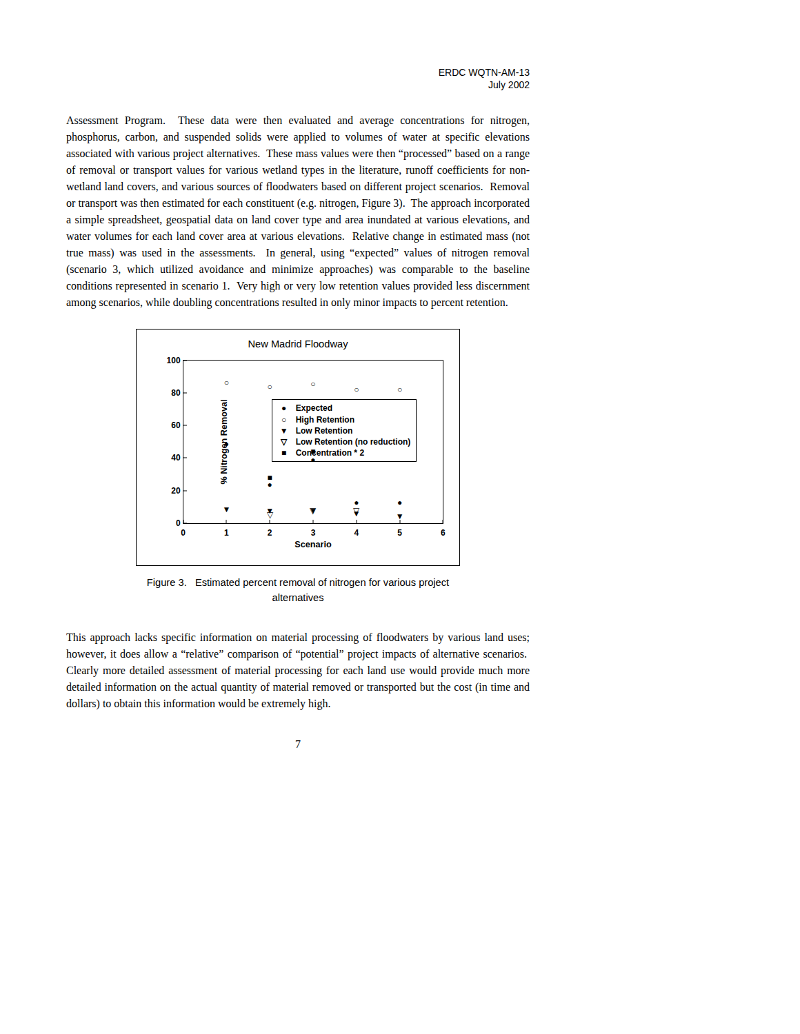ERDC WQTN-AM-13
July 2002
Assessment Program. These data were then evaluated and average concentrations for nitrogen, phosphorus, carbon, and suspended solids were applied to volumes of water at specific elevations associated with various project alternatives. These mass values were then “processed” based on a range of removal or transport values for various wetland types in the literature, runoff coefficients for non-wetland land covers, and various sources of floodwaters based on different project scenarios. Removal or transport was then estimated for each constituent (e.g. nitrogen, Figure 3). The approach incorporated a simple spreadsheet, geospatial data on land cover type and area inundated at various elevations, and water volumes for each land cover area at various elevations. Relative change in estimated mass (not true mass) was used in the assessments. In general, using “expected” values of nitrogen removal (scenario 3, which utilized avoidance and minimize approaches) was comparable to the baseline conditions represented in scenario 1. Very high or very low retention values provided less discernment among scenarios, while doubling concentrations resulted in only minor impacts to percent retention.
New Madrid Floodway
% Nitrogen Removal
100
80
60
40
20
0
0
1
2
3
4
5
6
Scenario
Expected
High Retention
Low Retention
Low Retention (no reduction)
Concentration * 2
Figure 3. Estimated percent removal of nitrogen for various project alternatives
This approach lacks specific information on material processing of floodwaters by various land uses; however, it does allow a “relative” comparison of “potential” project impacts of alternative scenarios. Clearly more detailed assessment of material processing for each land use would provide much more detailed information on the actual quantity of material removed or transported but the cost (in time and dollars) to obtain this information would be extremely high.
7